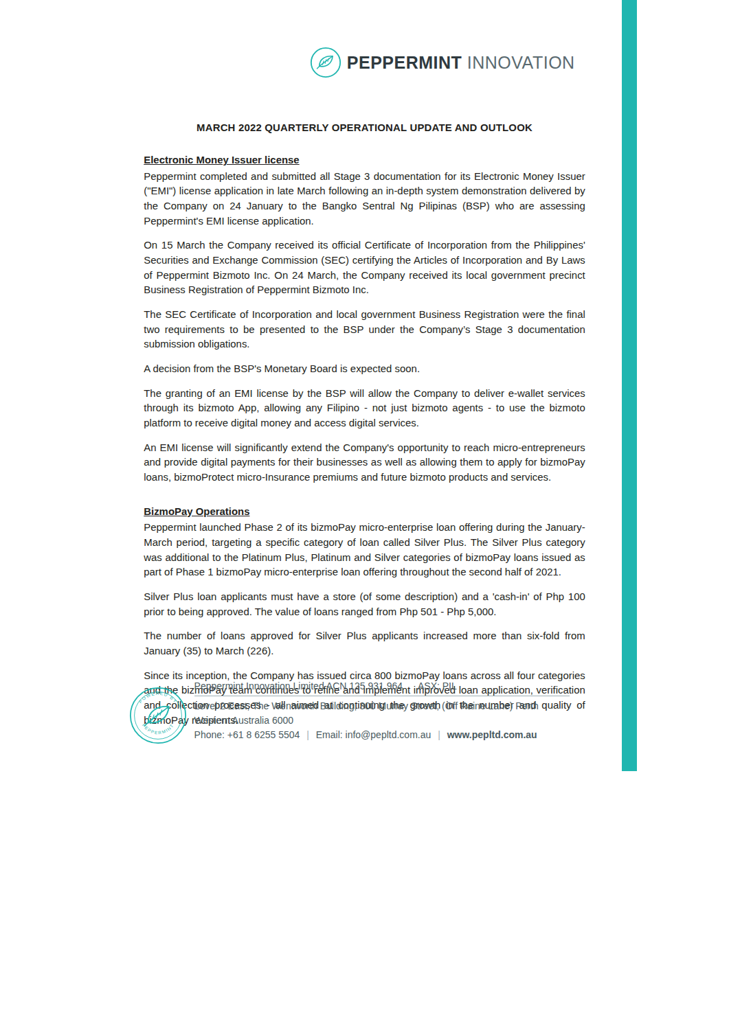PEPPERMINT INNOVATION
MARCH 2022 QUARTERLY OPERATIONAL UPDATE AND OUTLOOK
Electronic Money Issuer license
Peppermint completed and submitted all Stage 3 documentation for its Electronic Money Issuer ("EMI") license application in late March following an in-depth system demonstration delivered by the Company on 24 January to the Bangko Sentral Ng Pilipinas (BSP) who are assessing Peppermint's EMI license application.
On 15 March the Company received its official Certificate of Incorporation from the Philippines' Securities and Exchange Commission (SEC) certifying the Articles of Incorporation and By Laws of Peppermint Bizmoto Inc. On 24 March, the Company received its local government precinct Business Registration of Peppermint Bizmoto Inc.
The SEC Certificate of Incorporation and local government Business Registration were the final two requirements to be presented to the BSP under the Company’s Stage 3 documentation submission obligations.
A decision from the BSP's Monetary Board is expected soon.
The granting of an EMI license by the BSP will allow the Company to deliver e-wallet services through its bizmoto App, allowing any Filipino - not just bizmoto agents - to use the bizmoto platform to receive digital money and access digital services.
An EMI license will significantly extend the Company's opportunity to reach micro-entrepreneurs and provide digital payments for their businesses as well as allowing them to apply for bizmoPay loans, bizmoProtect micro-Insurance premiums and future bizmoto products and services.
BizmoPay Operations
Peppermint launched Phase 2 of its bizmoPay micro-enterprise loan offering during the January-March period, targeting a specific category of loan called Silver Plus. The Silver Plus category was additional to the Platinum Plus, Platinum and Silver categories of bizmoPay loans issued as part of Phase 1 bizmoPay micro-enterprise loan offering throughout the second half of 2021.
Silver Plus loan applicants must have a store (of some description) and a 'cash-in' of Php 100 prior to being approved. The value of loans ranged from Php 501 - Php 5,000.
The number of loans approved for Silver Plus applicants increased more than six-fold from January (35) to March (226).
Since its inception, the Company has issued circa 800 bizmoPay loans across all four categories and the bizmoPay team continues to refine and implement improved loan application, verification and collection processes - all aimed at continuing the growth in the number and quality of bizmoPay recipients.
POWERED BY PEPPERMINT
Peppermint Innovation Limited ACN 125 931 964 ASX: PIL Level 2 East, The Wentworth Building, 300 Murray Street, (Off Raine Lane) Perth Western Australia 6000
Phone: +61 8 6255 5504 | Email: info@pepltd.com.au | www.pepltd.com.au